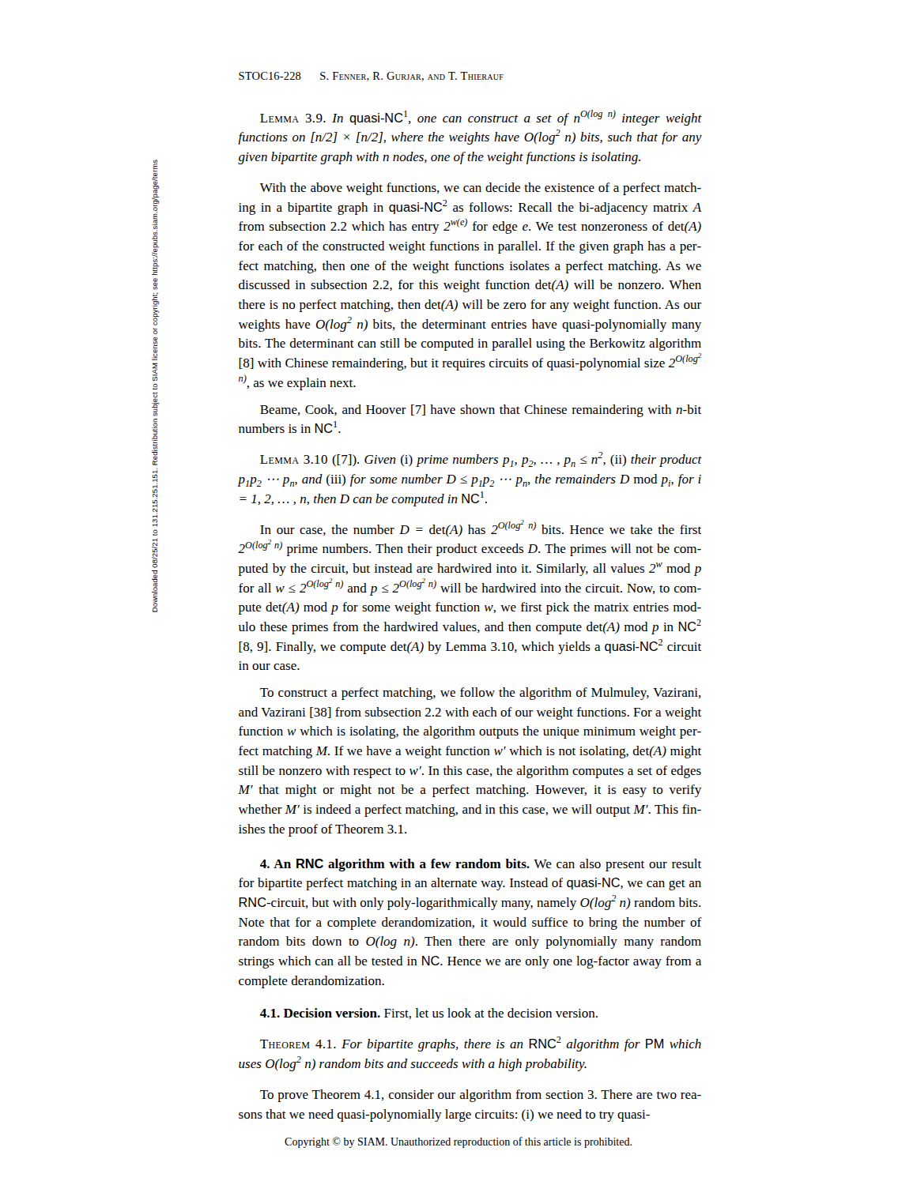Downloaded 08/25/21 to 131.215.251.151. Redistribution subject to SIAM license or copyright; see https://epubs.siam.org/page/terms
STOC16-228 S. Fenner, R. Gurjar, and T. Thierauf
Lemma 3.9. In quasi-NC1, one can construct a set of nO(log n) integer weight functions on [n/2] × [n/2], where the weights have O(log2 n) bits, such that for any given bipartite graph with n nodes, one of the weight functions is isolating.
With the above weight functions, we can decide the existence of a perfect matching in a bipartite graph in quasi-NC2 as follows: Recall the bi-adjacency matrix A from subsection 2.2 which has entry 2w(e) for edge e. We test nonzeroness of det(A) for each of the constructed weight functions in parallel. If the given graph has a perfect matching, then one of the weight functions isolates a perfect matching. As we discussed in subsection 2.2, for this weight function det(A) will be nonzero. When there is no perfect matching, then det(A) will be zero for any weight function. As our weights have O(log2 n) bits, the determinant entries have quasi-polynomially many bits. The determinant can still be computed in parallel using the Berkowitz algorithm [8] with Chinese remaindering, but it requires circuits of quasi-polynomial size 2O(log2 n), as we explain next.
Beame, Cook, and Hoover [7] have shown that Chinese remaindering with n-bit numbers is in NC1.
Lemma 3.10 ([7]). Given (i) prime numbers p1, p2, … , pn ≤ n2, (ii) their product p1p2 ⋯ pn, and (iii) for some number D ≤ p1p2 ⋯ pn, the remainders D mod pi, for i = 1, 2, … , n, then D can be computed in NC1.
In our case, the number D = det(A) has 2O(log2 n) bits. Hence we take the first 2O(log2 n) prime numbers. Then their product exceeds D. The primes will not be computed by the circuit, but instead are hardwired into it. Similarly, all values 2w mod p for all w ≤ 2O(log2 n) and p ≤ 2O(log2 n) will be hardwired into the circuit. Now, to compute det(A) mod p for some weight function w, we first pick the matrix entries modulo these primes from the hardwired values, and then compute det(A) mod p in NC2 [8, 9]. Finally, we compute det(A) by Lemma 3.10, which yields a quasi-NC2 circuit in our case.
To construct a perfect matching, we follow the algorithm of Mulmuley, Vazirani, and Vazirani [38] from subsection 2.2 with each of our weight functions. For a weight function w which is isolating, the algorithm outputs the unique minimum weight perfect matching M. If we have a weight function w′ which is not isolating, det(A) might still be nonzero with respect to w′. In this case, the algorithm computes a set of edges M′ that might or might not be a perfect matching. However, it is easy to verify whether M′ is indeed a perfect matching, and in this case, we will output M′. This finishes the proof of Theorem 3.1.
4. An RNC algorithm with a few random bits. We can also present our result for bipartite perfect matching in an alternate way. Instead of quasi-NC, we can get an RNC-circuit, but with only poly-logarithmically many, namely O(log2 n) random bits. Note that for a complete derandomization, it would suffice to bring the number of random bits down to O(log n). Then there are only polynomially many random strings which can all be tested in NC. Hence we are only one log-factor away from a complete derandomization.
4.1. Decision version. First, let us look at the decision version.
Theorem 4.1. For bipartite graphs, there is an RNC2 algorithm for PM which uses O(log2 n) random bits and succeeds with a high probability.
To prove Theorem 4.1, consider our algorithm from section 3. There are two reasons that we need quasi-polynomially large circuits: (i) we need to try quasi-
Copyright © by SIAM. Unauthorized reproduction of this article is prohibited.